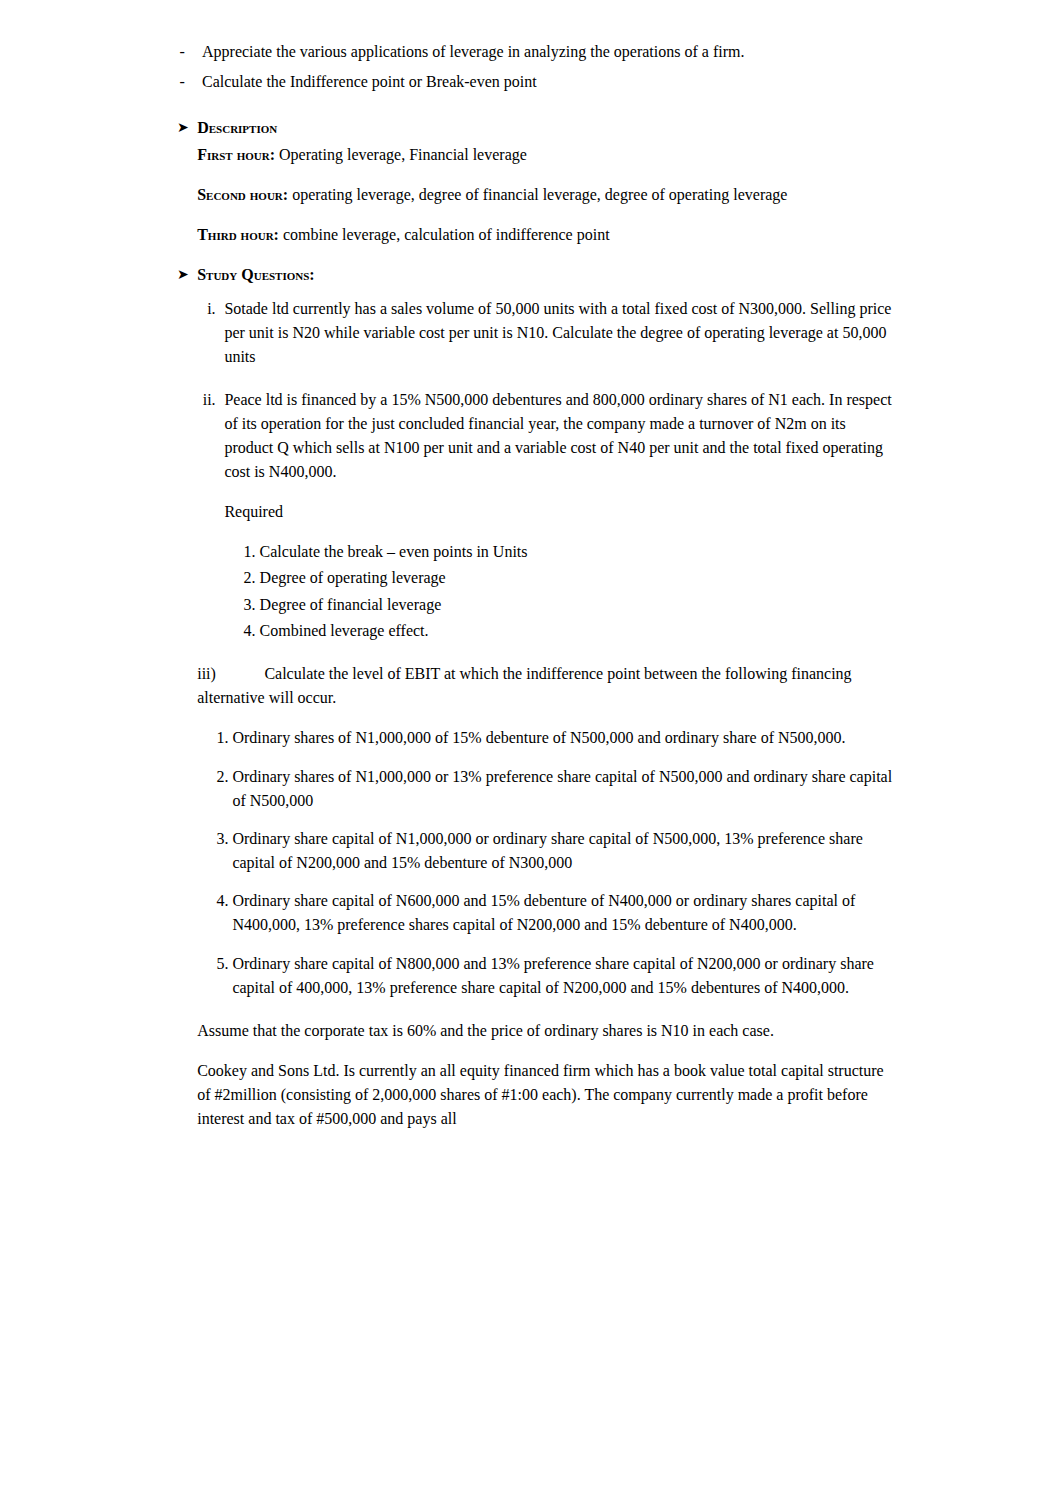Appreciate the various applications of leverage in analyzing the operations of a firm.
Calculate the Indifference point or Break-even point
Description
First hour: Operating leverage, Financial leverage
Second hour: operating leverage, degree of financial leverage, degree of operating leverage
Third hour: combine leverage, calculation of indifference point
Study Questions:
Sotade ltd currently has a sales volume of 50,000 units with a total fixed cost of N300,000. Selling price per unit is N20 while variable cost per unit is N10. Calculate the degree of operating leverage at 50,000 units
Peace ltd is financed by a 15% N500,000 debentures and 800,000 ordinary shares of N1 each. In respect of its operation for the just concluded financial year, the company made a turnover of N2m on its product Q which sells at N100 per unit and a variable cost of N40 per unit and the total fixed operating cost is N400,000.
Required
Calculate the break – even points in Units
Degree of operating leverage
Degree of financial leverage
Combined leverage effect.
iii) Calculate the level of EBIT at which the indifference point between the following financing alternative will occur.
Ordinary shares of N1,000,000 of 15% debenture of N500,000 and ordinary share of N500,000.
Ordinary shares of N1,000,000 or 13% preference share capital of N500,000 and ordinary share capital of N500,000
Ordinary share capital of N1,000,000 or ordinary share capital of N500,000, 13% preference share capital of N200,000 and 15% debenture of N300,000
Ordinary share capital of N600,000 and 15% debenture of N400,000 or ordinary shares capital of N400,000, 13% preference shares capital of N200,000 and 15% debenture of N400,000.
Ordinary share capital of N800,000 and 13% preference share capital of N200,000 or ordinary share capital of 400,000, 13% preference share capital of N200,000 and 15% debentures of N400,000.
Assume that the corporate tax is 60% and the price of ordinary shares is N10 in each case.
Cookey and Sons Ltd. Is currently an all equity financed firm which has a book value total capital structure of #2million (consisting of 2,000,000 shares of #1:00 each). The company currently made a profit before interest and tax of #500,000 and pays all